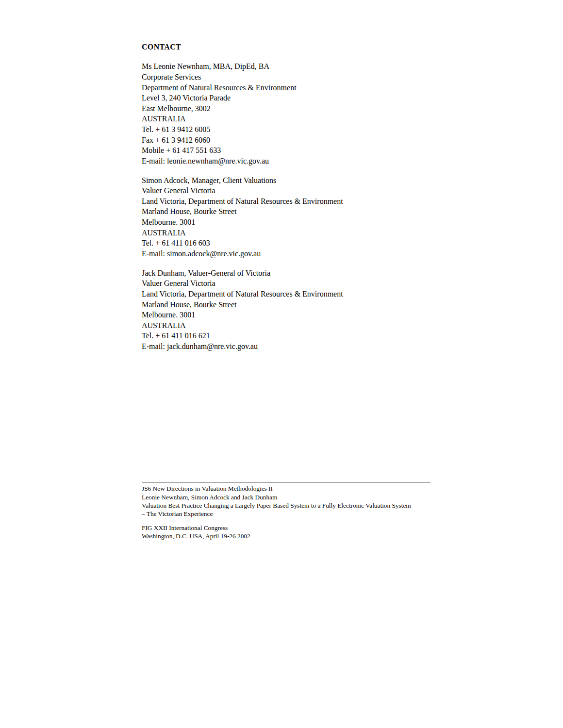CONTACT
Ms Leonie Newnham, MBA, DipEd, BA
Corporate Services
Department of Natural Resources & Environment
Level 3, 240 Victoria Parade
East Melbourne, 3002
AUSTRALIA
Tel. + 61 3 9412 6005
Fax + 61 3 9412 6060
Mobile + 61 417 551 633
E-mail: leonie.newnham@nre.vic.gov.au
Simon Adcock, Manager, Client Valuations
Valuer General Victoria
Land Victoria, Department of Natural Resources & Environment
Marland House, Bourke Street
Melbourne. 3001
AUSTRALIA
Tel. + 61 411 016 603
E-mail: simon.adcock@nre.vic.gov.au
Jack Dunham, Valuer-General of Victoria
Valuer General Victoria
Land Victoria, Department of Natural Resources & Environment
Marland House, Bourke Street
Melbourne. 3001
AUSTRALIA
Tel. + 61 411 016 621
E-mail: jack.dunham@nre.vic.gov.au
JS6 New Directions in Valuation Methodologies II
Leonie Newnham, Simon Adcock and Jack Dunham
Valuation Best Practice Changing a Largely Paper Based System to a Fully Electronic Valuation System
– The Victorian Experience
FIG XXII International Congress
Washington, D.C. USA, April 19-26 2002